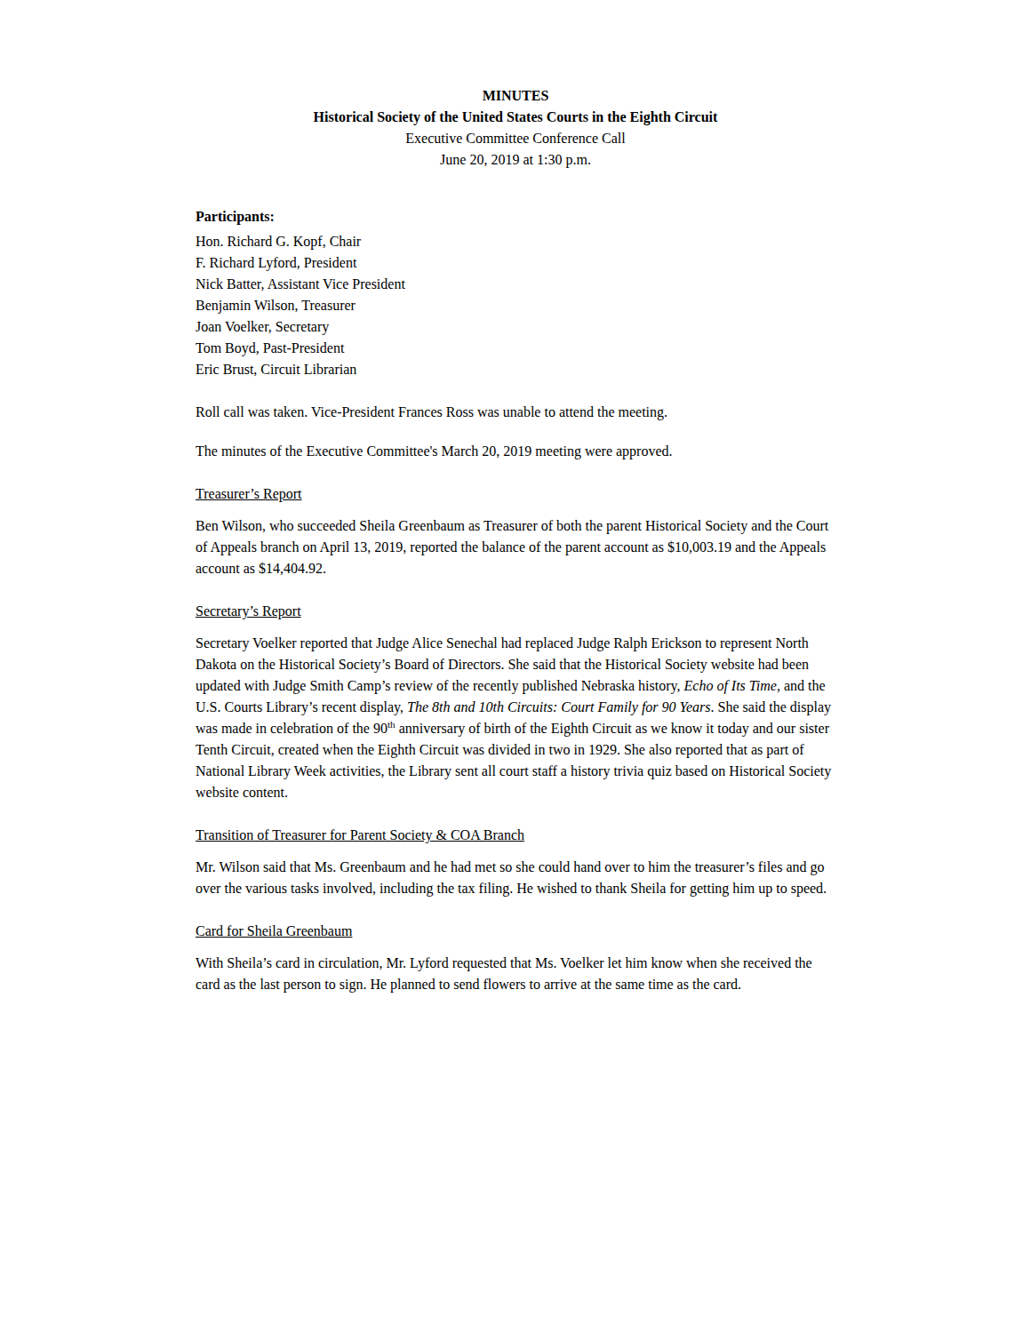MINUTES
Historical Society of the United States Courts in the Eighth Circuit
Executive Committee Conference Call
June 20, 2019 at 1:30 p.m.
Participants:
Hon. Richard G. Kopf, Chair
F. Richard Lyford, President
Nick Batter, Assistant Vice President
Benjamin Wilson, Treasurer
Joan Voelker, Secretary
Tom Boyd, Past-President
Eric Brust, Circuit Librarian
Roll call was taken. Vice-President Frances Ross was unable to attend the meeting.
The minutes of the Executive Committee's March 20, 2019 meeting were approved.
Treasurer’s Report
Ben Wilson, who succeeded Sheila Greenbaum as Treasurer of both the parent Historical Society and the Court of Appeals branch on April 13, 2019, reported the balance of the parent account as $10,003.19 and the Appeals account as $14,404.92.
Secretary’s Report
Secretary Voelker reported that Judge Alice Senechal had replaced Judge Ralph Erickson to represent North Dakota on the Historical Society’s Board of Directors. She said that the Historical Society website had been updated with Judge Smith Camp’s review of the recently published Nebraska history, Echo of Its Time, and the U.S. Courts Library’s recent display, The 8th and 10th Circuits: Court Family for 90 Years. She said the display was made in celebration of the 90th anniversary of birth of the Eighth Circuit as we know it today and our sister Tenth Circuit, created when the Eighth Circuit was divided in two in 1929. She also reported that as part of National Library Week activities, the Library sent all court staff a history trivia quiz based on Historical Society website content.
Transition of Treasurer for Parent Society & COA Branch
Mr. Wilson said that Ms. Greenbaum and he had met so she could hand over to him the treasurer’s files and go over the various tasks involved, including the tax filing. He wished to thank Sheila for getting him up to speed.
Card for Sheila Greenbaum
With Sheila’s card in circulation, Mr. Lyford requested that Ms. Voelker let him know when she received the card as the last person to sign. He planned to send flowers to arrive at the same time as the card.